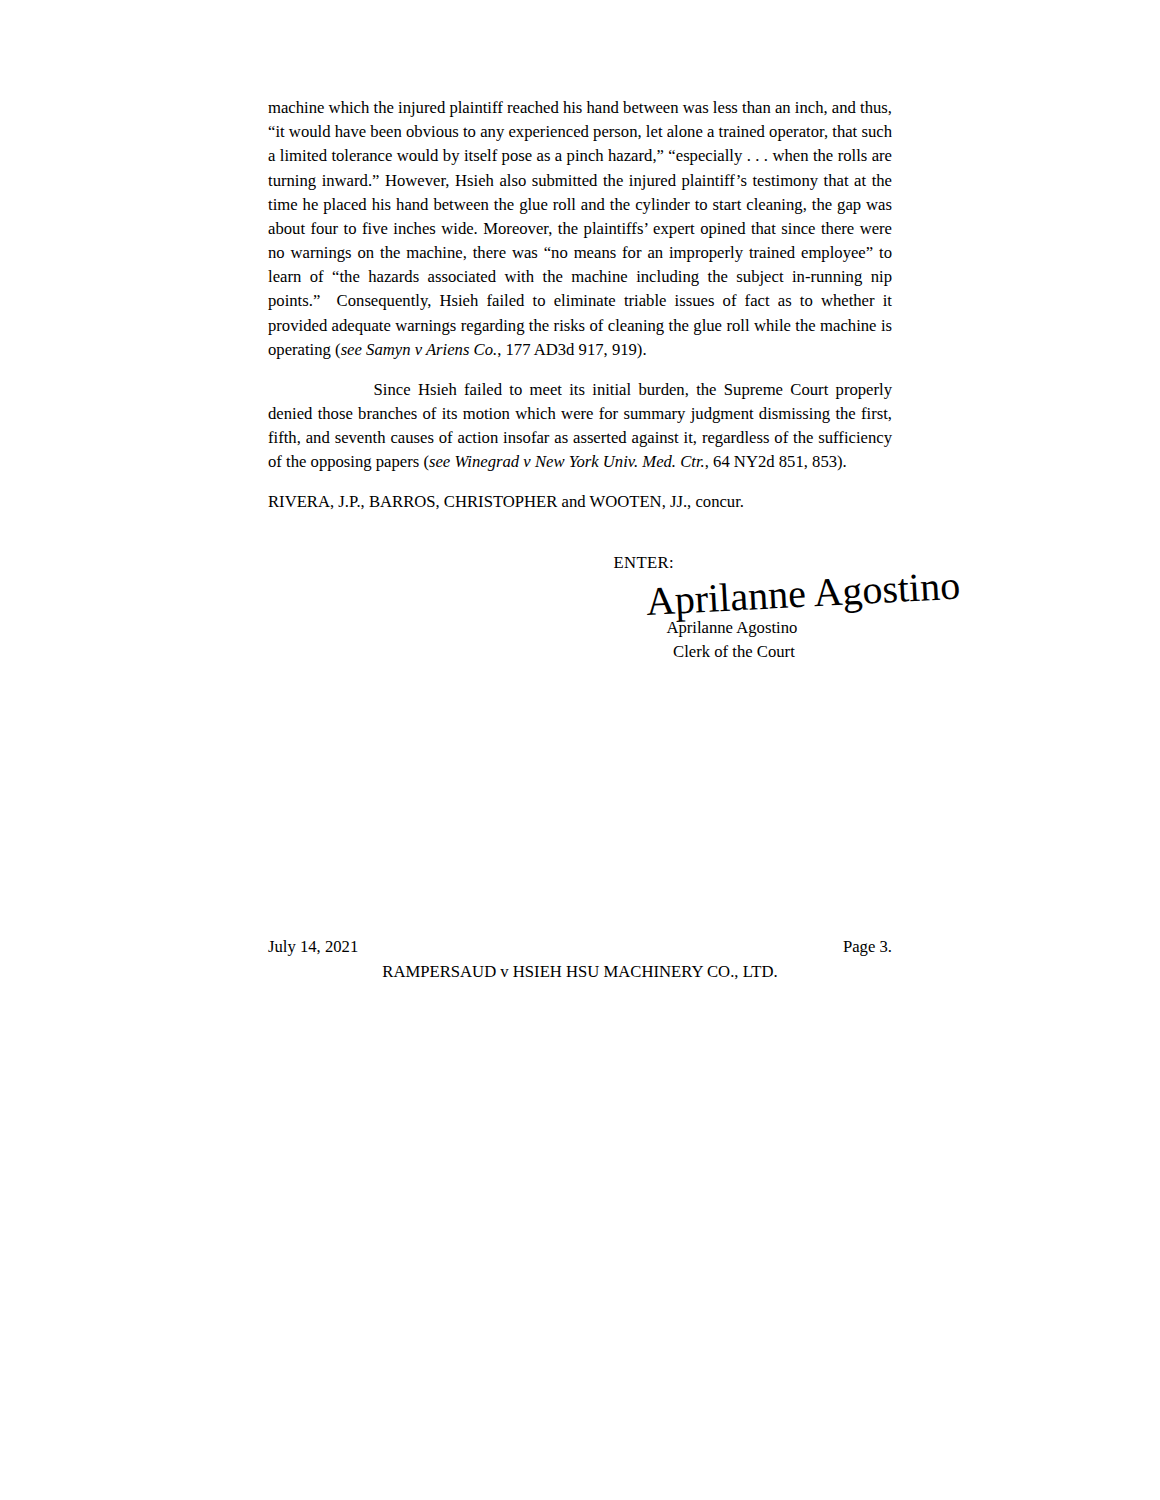machine which the injured plaintiff reached his hand between was less than an inch, and thus, “it would have been obvious to any experienced person, let alone a trained operator, that such a limited tolerance would by itself pose as a pinch hazard,” “especially . . . when the rolls are turning inward.” However, Hsieh also submitted the injured plaintiff’s testimony that at the time he placed his hand between the glue roll and the cylinder to start cleaning, the gap was about four to five inches wide. Moreover, the plaintiffs’ expert opined that since there were no warnings on the machine, there was “no means for an improperly trained employee” to learn of “the hazards associated with the machine including the subject in-running nip points.” Consequently, Hsieh failed to eliminate triable issues of fact as to whether it provided adequate warnings regarding the risks of cleaning the glue roll while the machine is operating (see Samyn v Ariens Co., 177 AD3d 917, 919).
Since Hsieh failed to meet its initial burden, the Supreme Court properly denied those branches of its motion which were for summary judgment dismissing the first, fifth, and seventh causes of action insofar as asserted against it, regardless of the sufficiency of the opposing papers (see Winegrad v New York Univ. Med. Ctr., 64 NY2d 851, 853).
RIVERA, J.P., BARROS, CHRISTOPHER and WOOTEN, JJ., concur.
ENTER:
Aprilanne Agostino
Aprilanne Agostino
Clerk of the Court
July 14, 2021 Page 3.
RAMPERSAUD v HSIEH HSU MACHINERY CO., LTD.